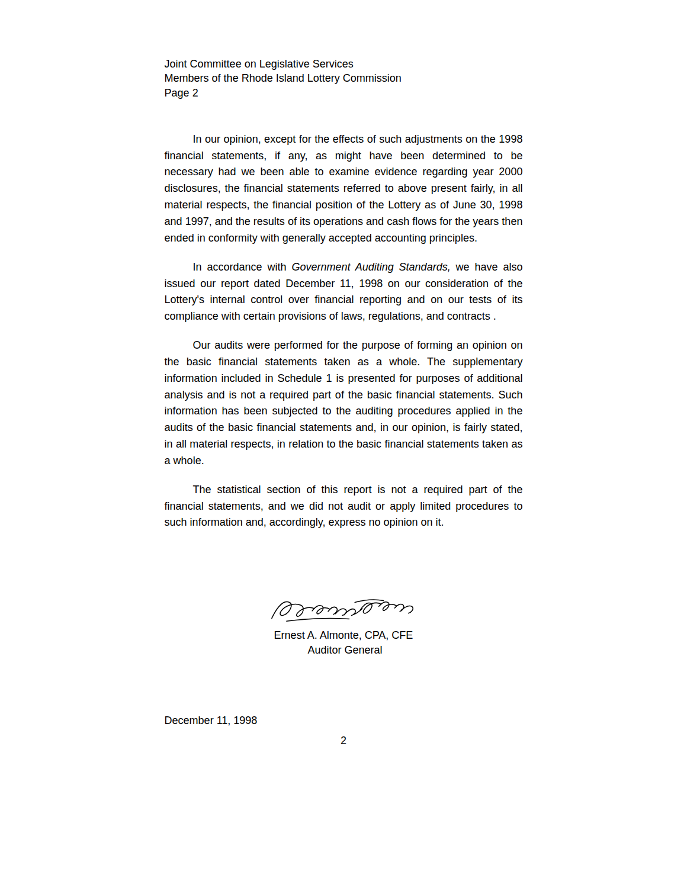Joint Committee on Legislative Services
Members of the Rhode Island Lottery Commission
Page 2
In our opinion, except for the effects of such adjustments on the 1998 financial statements, if any, as might have been determined to be necessary had we been able to examine evidence regarding year 2000 disclosures, the financial statements referred to above present fairly, in all material respects, the financial position of the Lottery as of June 30, 1998 and 1997, and the results of its operations and cash flows for the years then ended in conformity with generally accepted accounting principles.
In accordance with Government Auditing Standards, we have also issued our report dated December 11, 1998 on our consideration of the Lottery's internal control over financial reporting and on our tests of its compliance with certain provisions of laws, regulations, and contracts .
Our audits were performed for the purpose of forming an opinion on the basic financial statements taken as a whole. The supplementary information included in Schedule 1 is presented for purposes of additional analysis and is not a required part of the basic financial statements. Such information has been subjected to the auditing procedures applied in the audits of the basic financial statements and, in our opinion, is fairly stated, in all material respects, in relation to the basic financial statements taken as a whole.
The statistical section of this report is not a required part of the financial statements, and we did not audit or apply limited procedures to such information and, accordingly, express no opinion on it.
Ernest A. Almonte, CPA, CFE Auditor General
December 11, 1998
2